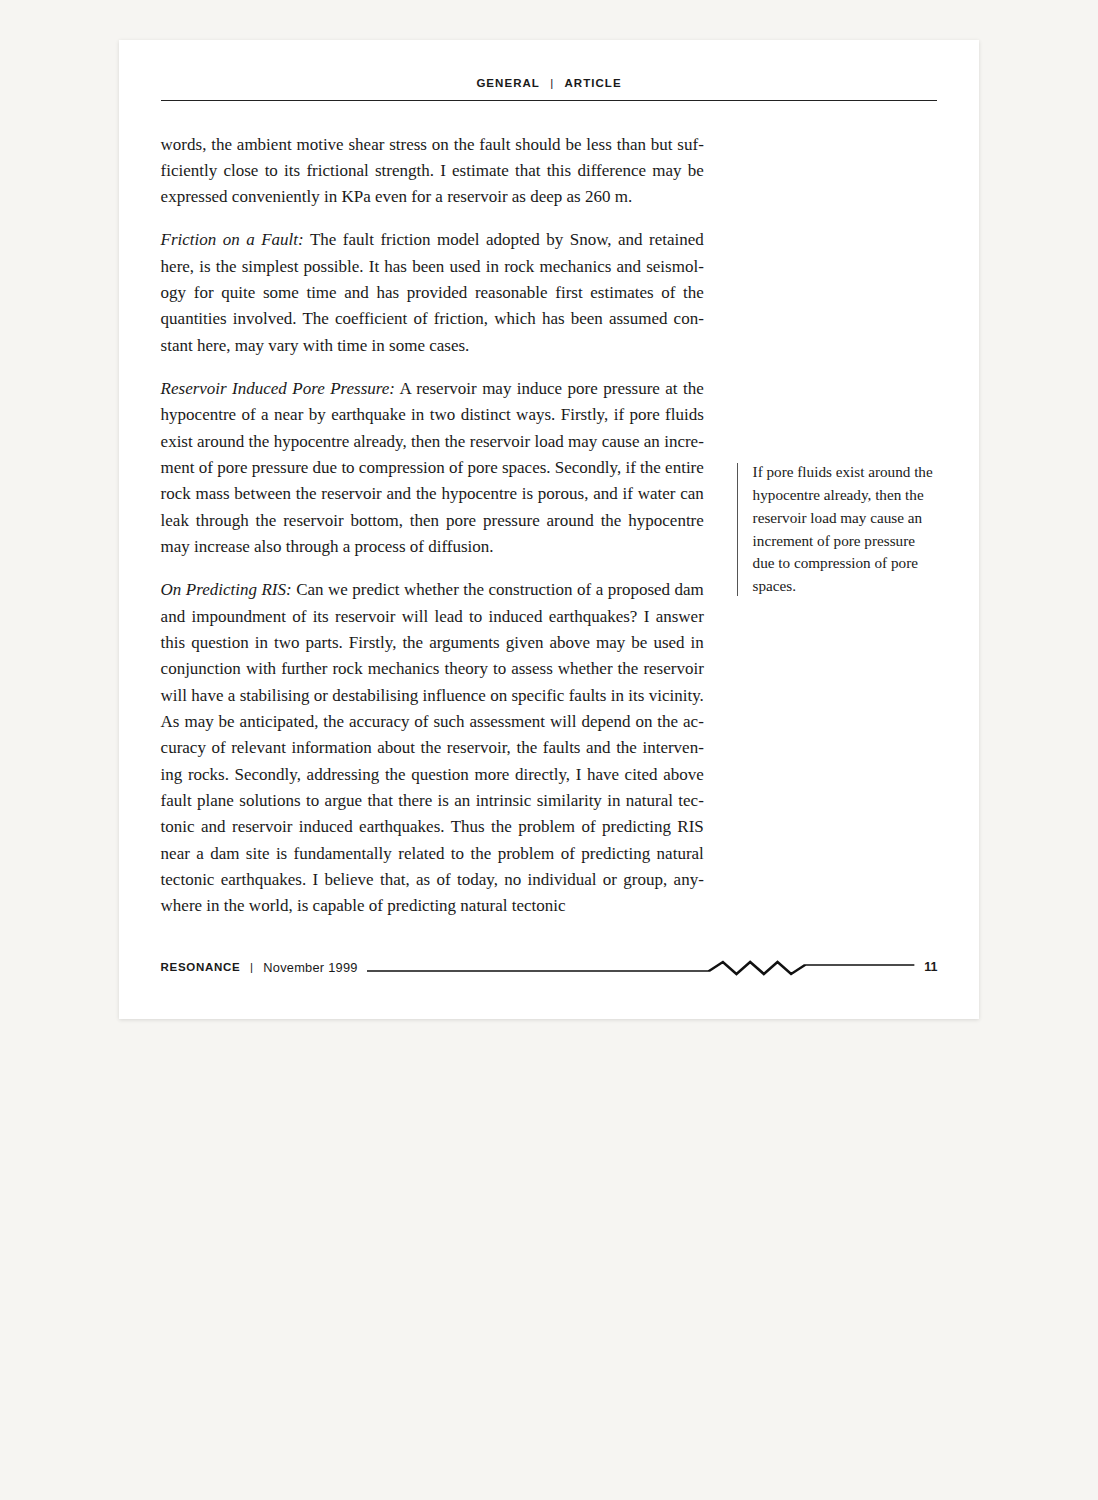General | Article
words, the ambient motive shear stress on the fault should be less than but sufficiently close to its frictional strength. I estimate that this difference may be expressed conveniently in KPa even for a reservoir as deep as 260 m.
Friction on a Fault: The fault friction model adopted by Snow, and retained here, is the simplest possible. It has been used in rock mechanics and seismology for quite some time and has provided reasonable first estimates of the quantities involved. The coefficient of friction, which has been assumed constant here, may vary with time in some cases.
Reservoir Induced Pore Pressure: A reservoir may induce pore pressure at the hypocentre of a near by earthquake in two distinct ways. Firstly, if pore fluids exist around the hypocentre already, then the reservoir load may cause an increment of pore pressure due to compression of pore spaces. Secondly, if the entire rock mass between the reservoir and the hypocentre is porous, and if water can leak through the reservoir bottom, then pore pressure around the hypocentre may increase also through a process of diffusion.
On Predicting RIS: Can we predict whether the construction of a proposed dam and impoundment of its reservoir will lead to induced earthquakes? I answer this question in two parts. Firstly, the arguments given above may be used in conjunction with further rock mechanics theory to assess whether the reservoir will have a stabilising or destabilising influence on specific faults in its vicinity. As may be anticipated, the accuracy of such assessment will depend on the accuracy of relevant information about the reservoir, the faults and the intervening rocks. Secondly, addressing the question more directly, I have cited above fault plane solutions to argue that there is an intrinsic similarity in natural tectonic and reservoir induced earthquakes. Thus the problem of predicting RIS near a dam site is fundamentally related to the problem of predicting natural tectonic earthquakes. I believe that, as of today, no individual or group, anywhere in the world, is capable of predicting natural tectonic
If pore fluids exist around the hypocentre already, then the reservoir load may cause an increment of pore pressure due to compression of pore spaces.
Resonance | November 1999 11